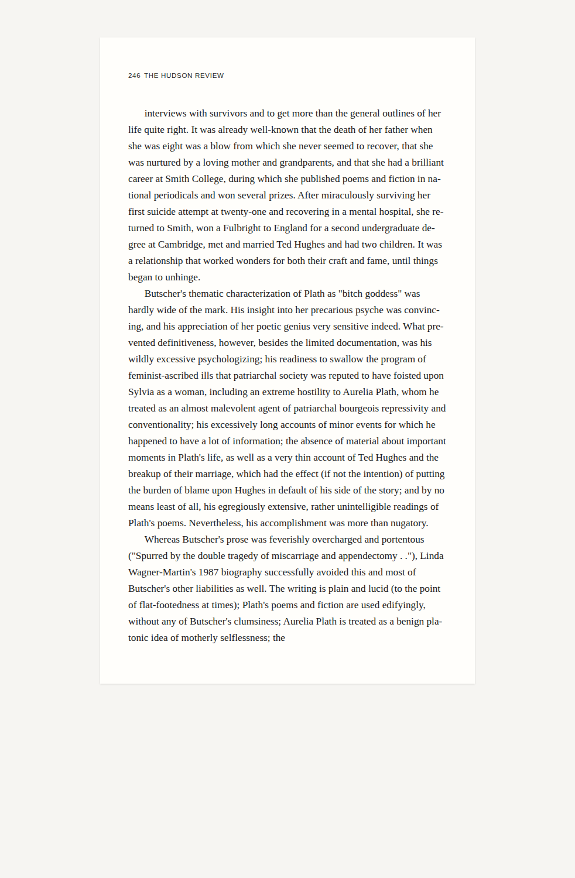246 The Hudson Review
interviews with survivors and to get more than the general outlines of her life quite right. It was already well-known that the death of her father when she was eight was a blow from which she never seemed to recover, that she was nurtured by a loving mother and grandparents, and that she had a brilliant career at Smith College, during which she published poems and fiction in national periodicals and won several prizes. After miraculously surviving her first suicide attempt at twenty-one and recovering in a mental hospital, she returned to Smith, won a Fulbright to England for a second undergraduate degree at Cambridge, met and married Ted Hughes and had two children. It was a relationship that worked wonders for both their craft and fame, until things began to unhinge.
Butscher's thematic characterization of Plath as "bitch goddess" was hardly wide of the mark. His insight into her precarious psyche was convincing, and his appreciation of her poetic genius very sensitive indeed. What prevented definitiveness, however, besides the limited documentation, was his wildly excessive psychologizing; his readiness to swallow the program of feminist-ascribed ills that patriarchal society was reputed to have foisted upon Sylvia as a woman, including an extreme hostility to Aurelia Plath, whom he treated as an almost malevolent agent of patriarchal bourgeois repressivity and conventionality; his excessively long accounts of minor events for which he happened to have a lot of information; the absence of material about important moments in Plath's life, as well as a very thin account of Ted Hughes and the breakup of their marriage, which had the effect (if not the intention) of putting the burden of blame upon Hughes in default of his side of the story; and by no means least of all, his egregiously extensive, rather unintelligible readings of Plath's poems. Nevertheless, his accomplishment was more than nugatory.
Whereas Butscher's prose was feverishly overcharged and portentous ("Spurred by the double tragedy of miscarriage and appendectomy . ."), Linda Wagner-Martin's 1987 biography successfully avoided this and most of Butscher's other liabilities as well. The writing is plain and lucid (to the point of flat-footedness at times); Plath's poems and fiction are used edifyingly, without any of Butscher's clumsiness; Aurelia Plath is treated as a benign platonic idea of motherly selflessness; the